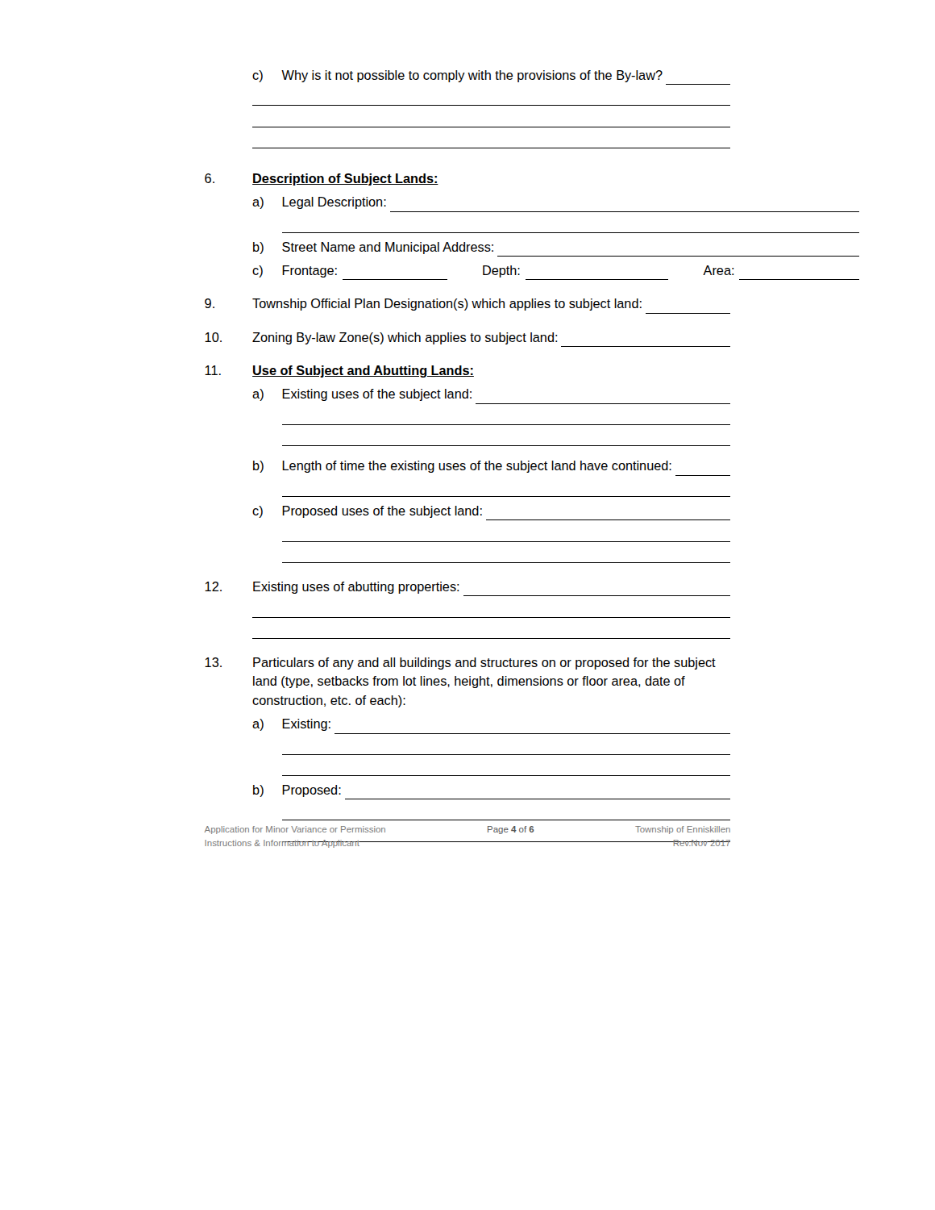c)
Why is it not possible to comply with the provisions of the By-law?
6.
Description of Subject Lands:
a)
Legal Description:
b)
Street Name and Municipal Address:
c)
Frontage:
Depth:
Area:
9.
Township Official Plan Designation(s) which applies to subject land:
10.
Zoning By-law Zone(s) which applies to subject land:
11.
Use of Subject and Abutting Lands:
a)
Existing uses of the subject land:
b)
Length of time the existing uses of the subject land have continued:
c)
Proposed uses of the subject land:
12.
Existing uses of abutting properties:
13.
Particulars of any and all buildings and structures on or proposed for the subject land (type, setbacks from lot lines, height, dimensions or floor area, date of construction, etc. of each):
a)
Existing:
b)
Proposed:
Application for Minor Variance or Permission
Instructions & Information to Applicant
Page 4 of 6
Township of Enniskillen
Rev.Nov 2017